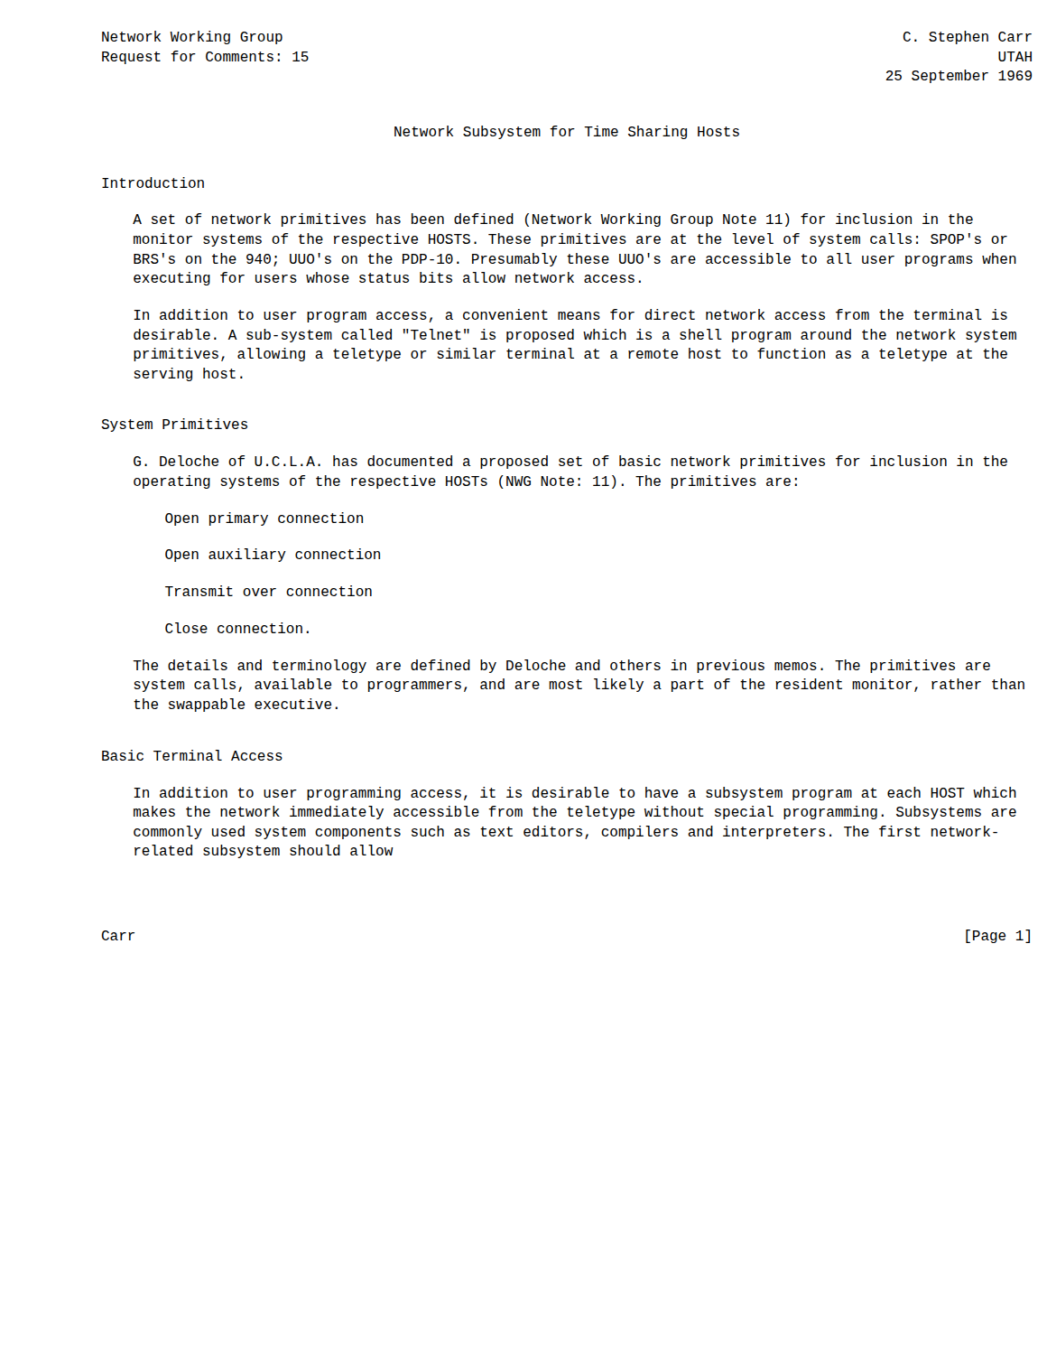Network Working Group C. Stephen Carr
Request for Comments: 15 UTAH
25 September 1969
Network Subsystem for Time Sharing Hosts
Introduction
A set of network primitives has been defined (Network Working Group Note 11) for inclusion in the monitor systems of the respective HOSTS. These primitives are at the level of system calls: SPOP's or BRS's on the 940; UUO's on the PDP-10. Presumably these UUO's are accessible to all user programs when executing for users whose status bits allow network access.
In addition to user program access, a convenient means for direct network access from the terminal is desirable. A sub-system called "Telnet" is proposed which is a shell program around the network system primitives, allowing a teletype or similar terminal at a remote host to function as a teletype at the serving host.
System Primitives
G. Deloche of U.C.L.A. has documented a proposed set of basic network primitives for inclusion in the operating systems of the respective HOSTs (NWG Note: 11). The primitives are:
Open primary connection
Open auxiliary connection
Transmit over connection
Close connection.
The details and terminology are defined by Deloche and others in previous memos. The primitives are system calls, available to programmers, and are most likely a part of the resident monitor, rather than the swappable executive.
Basic Terminal Access
In addition to user programming access, it is desirable to have a subsystem program at each HOST which makes the network immediately accessible from the teletype without special programming. Subsystems are commonly used system components such as text editors, compilers and interpreters. The first network-related subsystem should allow
Carr[Page 1]